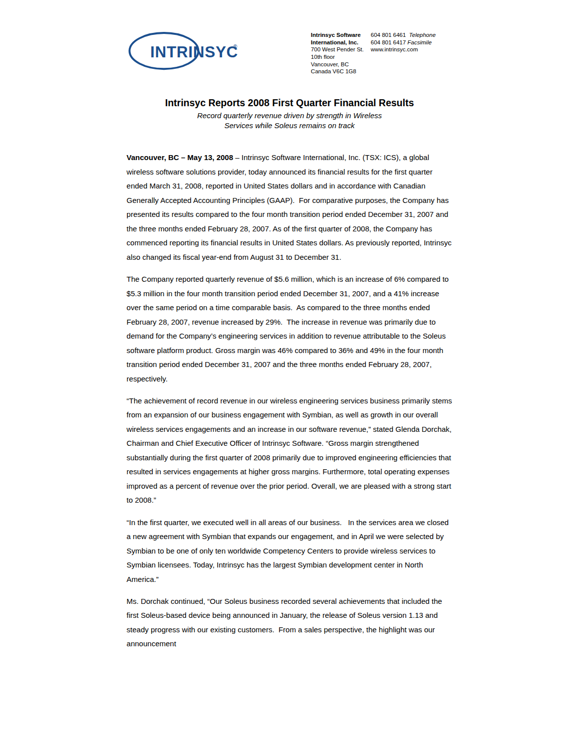INTRINSYC ®
Intrinsyc Software
International, Inc.
700 West Pender St.
10th floor
Vancouver, BC
Canada V6C 1G8
604 801 6461 Telephone
604 801 6417 Facsimile
www.intrinsyc.com
Intrinsyc Reports 2008 First Quarter Financial Results
Record quarterly revenue driven by strength in Wireless
Services while Soleus remains on track
Vancouver, BC – May 13, 2008 – Intrinsyc Software International, Inc. (TSX: ICS), a global wireless software solutions provider, today announced its financial results for the first quarter ended March 31, 2008, reported in United States dollars and in accordance with Canadian Generally Accepted Accounting Principles (GAAP). For comparative purposes, the Company has presented its results compared to the four month transition period ended December 31, 2007 and the three months ended February 28, 2007. As of the first quarter of 2008, the Company has commenced reporting its financial results in United States dollars. As previously reported, Intrinsyc also changed its fiscal year-end from August 31 to December 31.
The Company reported quarterly revenue of $5.6 million, which is an increase of 6% compared to $5.3 million in the four month transition period ended December 31, 2007, and a 41% increase over the same period on a time comparable basis. As compared to the three months ended February 28, 2007, revenue increased by 29%. The increase in revenue was primarily due to demand for the Company’s engineering services in addition to revenue attributable to the Soleus software platform product. Gross margin was 46% compared to 36% and 49% in the four month transition period ended December 31, 2007 and the three months ended February 28, 2007, respectively.
“The achievement of record revenue in our wireless engineering services business primarily stems from an expansion of our business engagement with Symbian, as well as growth in our overall wireless services engagements and an increase in our software revenue,” stated Glenda Dorchak, Chairman and Chief Executive Officer of Intrinsyc Software. “Gross margin strengthened substantially during the first quarter of 2008 primarily due to improved engineering efficiencies that resulted in services engagements at higher gross margins. Furthermore, total operating expenses improved as a percent of revenue over the prior period. Overall, we are pleased with a strong start to 2008.”
“In the first quarter, we executed well in all areas of our business. In the services area we closed a new agreement with Symbian that expands our engagement, and in April we were selected by Symbian to be one of only ten worldwide Competency Centers to provide wireless services to Symbian licensees. Today, Intrinsyc has the largest Symbian development center in North America.”
Ms. Dorchak continued, “Our Soleus business recorded several achievements that included the first Soleus-based device being announced in January, the release of Soleus version 1.13 and steady progress with our existing customers. From a sales perspective, the highlight was our announcement